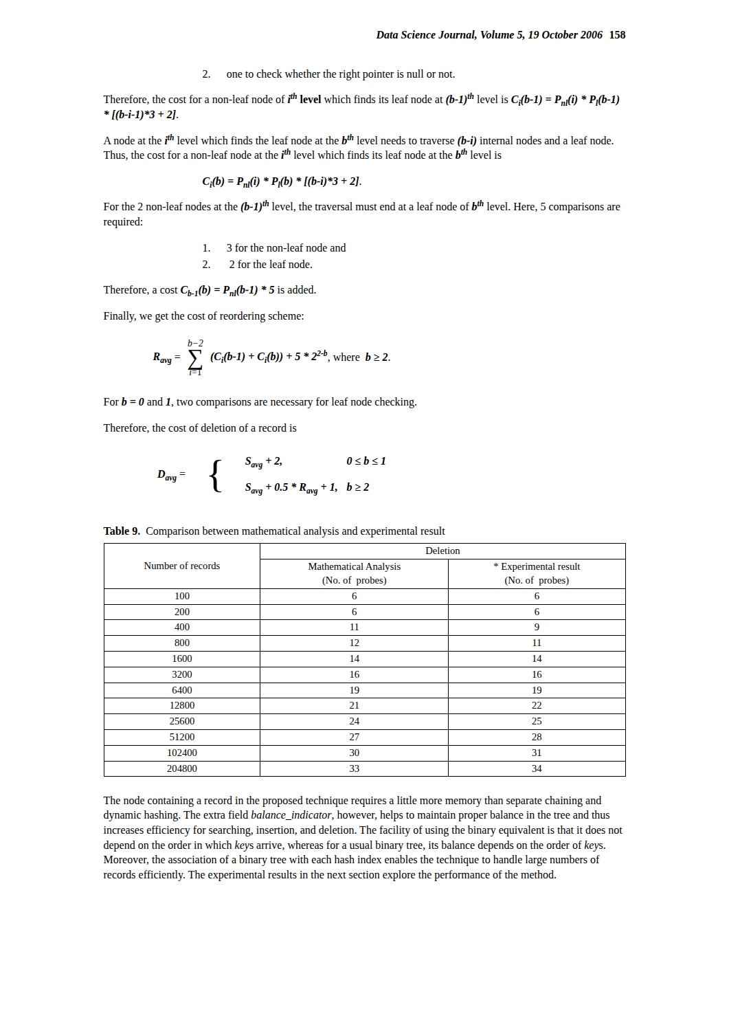Data Science Journal, Volume 5, 19 October 2006158
2. one to check whether the right pointer is null or not.
Therefore, the cost for a non-leaf node of ith level which finds its leaf node at (b-1)th level is Ci(b-1) = Pnl(i) * Pl(b-1) * [(b-i-1)*3 + 2].
A node at the ith level which finds the leaf node at the bth level needs to traverse (b-i) internal nodes and a leaf node. Thus, the cost for a non-leaf node at the ith level which finds its leaf node at the bth level is
Ci(b) = Pnl(i) * Pl(b) * [(b-i)*3 + 2].
For the 2 non-leaf nodes at the (b-1)th level, the traversal must end at a leaf node of bth level. Here, 5 comparisons are required:
1. 3 for the non-leaf node and
2. 2 for the leaf node.
Therefore, a cost Cb-1(b) = Pnl(b-1) * 5 is added.
Finally, we get the cost of reordering scheme:
Ravg = b−2 ∑ i=1 (Ci(b-1) + Ci(b)) + 5 * 22-b, where b ≥ 2.
For b = 0 and 1, two comparisons are necessary for leaf node checking.
Therefore, the cost of deletion of a record is
| D avg = | { | S avg + 2, | 0 ≤ b ≤ 1 |
| S avg + 0.5 * R avg + 1, | b ≥ 2 |
Table 9. Comparison between mathematical analysis and experimental result
| Number of records | Deletion |
| Mathematical Analysis (No. of probes) | * Experimental result (No. of probes) |
| 100 | 6 | 6 |
| 200 | 6 | 6 |
| 400 | 11 | 9 |
| 800 | 12 | 11 |
| 1600 | 14 | 14 |
| 3200 | 16 | 16 |
| 6400 | 19 | 19 |
| 12800 | 21 | 22 |
| 25600 | 24 | 25 |
| 51200 | 27 | 28 |
| 102400 | 30 | 31 |
| 204800 | 33 | 34 |
The node containing a record in the proposed technique requires a little more memory than separate chaining and dynamic hashing. The extra field balance_indicator, however, helps to maintain proper balance in the tree and thus increases efficiency for searching, insertion, and deletion. The facility of using the binary equivalent is that it does not depend on the order in which keys arrive, whereas for a usual binary tree, its balance depends on the order of keys. Moreover, the association of a binary tree with each hash index enables the technique to handle large numbers of records efficiently. The experimental results in the next section explore the performance of the method.